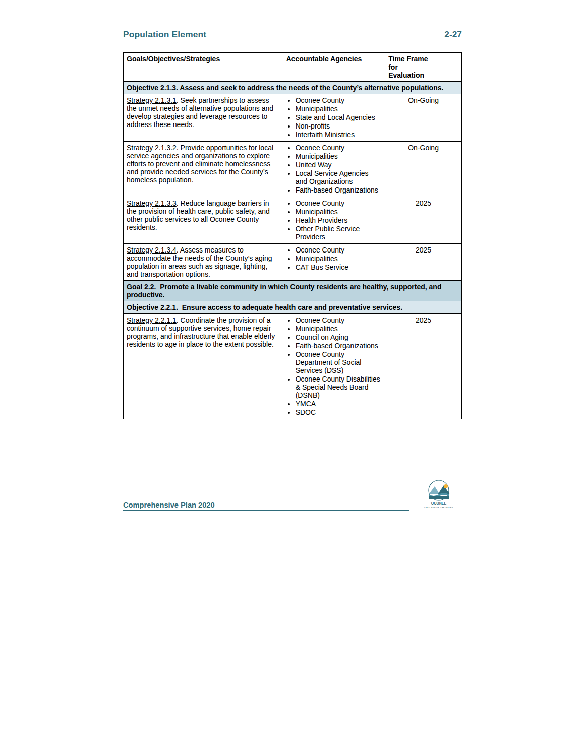Population Element
2-27
| Goals/Objectives/Strategies | Accountable Agencies | Time Frame for Evaluation |
| --- | --- | --- |
| Objective 2.1.3. Assess and seek to address the needs of the County’s alternative populations. |
| Strategy 2.1.3.1 . Seek partnerships to assess the unmet needs of alternative populations and develop strategies and leverage resources to address these needs. | Oconee County Municipalities State and Local Agencies Non-profits Interfaith Ministries | On-Going |
| Strategy 2.1.3.2 . Provide opportunities for local service agencies and organizations to explore efforts to prevent and eliminate homelessness and provide needed services for the County’s homeless population. | Oconee County Municipalities United Way Local Service Agencies and Organizations Faith-based Organizations | On-Going |
| Strategy 2.1.3.3 . Reduce language barriers in the provision of health care, public safety, and other public services to all Oconee County residents. | Oconee County Municipalities Health Providers Other Public Service Providers | 2025 |
| Strategy 2.1.3.4 . Assess measures to accommodate the needs of the County’s aging population in areas such as signage, lighting, and transportation options. | Oconee County Municipalities CAT Bus Service | 2025 |
| Goal 2.2. Promote a livable community in which County residents are healthy, supported, and productive. |
| Objective 2.2.1. Ensure access to adequate health care and preventative services. |
| Strategy 2.2.1.1 . Coordinate the provision of a continuum of supportive services, home repair programs, and infrastructure that enable elderly residents to age in place to the extent possible. | Oconee County Municipalities Council on Aging Faith-based Organizations Oconee County Department of Social Services (DSS) Oconee County Disabilities & Special Needs Board (DSNB) YMCA SDOC | 2025 |
Comprehensive Plan 2020
OCONEE LAND BESIDE THE WATER